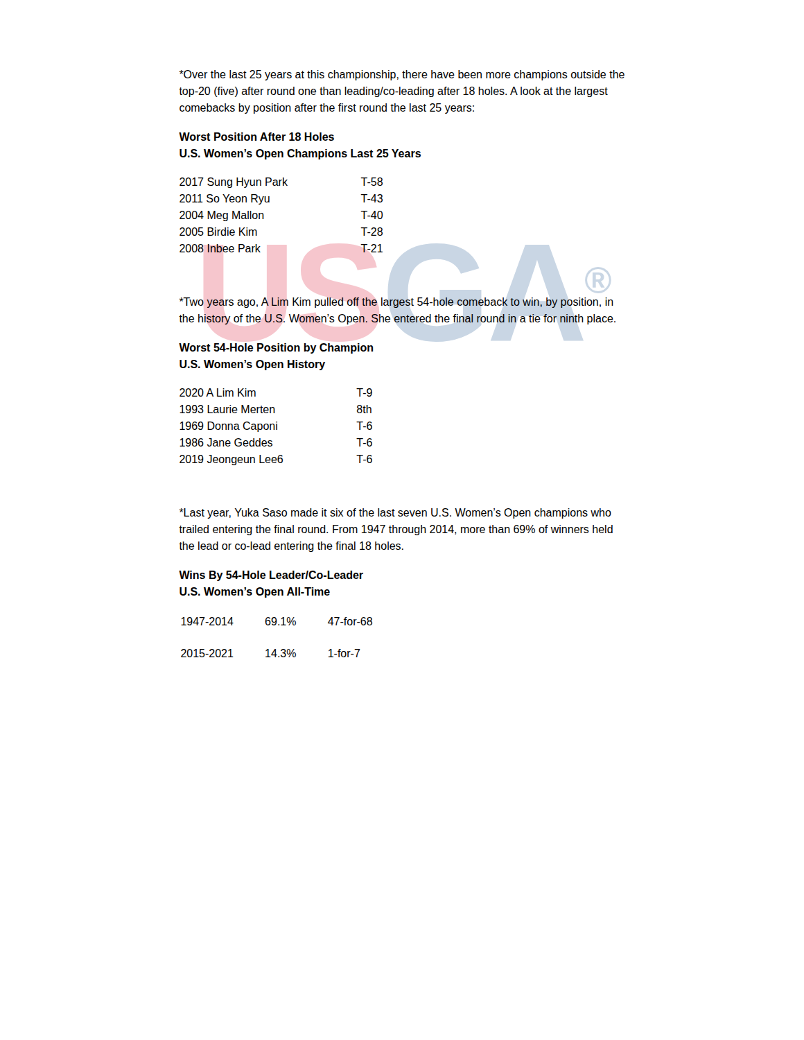USGA®
*Over the last 25 years at this championship, there have been more champions outside the top-20 (five) after round one than leading/co-leading after 18 holes. A look at the largest comebacks by position after the first round the last 25 years:
Worst Position After 18 Holes
U.S. Women’s Open Champions Last 25 Years
| 2017 Sung Hyun Park | T-58 |
| 2011 So Yeon Ryu | T-43 |
| 2004 Meg Mallon | T-40 |
| 2005 Birdie Kim | T-28 |
| 2008 Inbee Park | T-21 |
*Two years ago, A Lim Kim pulled off the largest 54-hole comeback to win, by position, in the history of the U.S. Women’s Open. She entered the final round in a tie for ninth place.
Worst 54-Hole Position by Champion
U.S. Women’s Open History
| 2020 A Lim Kim | T-9 |
| 1993 Laurie Merten | 8th |
| 1969 Donna Caponi | T-6 |
| 1986 Jane Geddes | T-6 |
| 2019 Jeongeun Lee6 | T-6 |
*Last year, Yuka Saso made it six of the last seven U.S. Women’s Open champions who trailed entering the final round. From 1947 through 2014, more than 69% of winners held the lead or co-lead entering the final 18 holes.
Wins By 54-Hole Leader/Co-Leader
U.S. Women’s Open All-Time
| 1947-2014 | 69.1% | 47-for-68 |
| 2015-2021 | 14.3% | 1-for-7 |